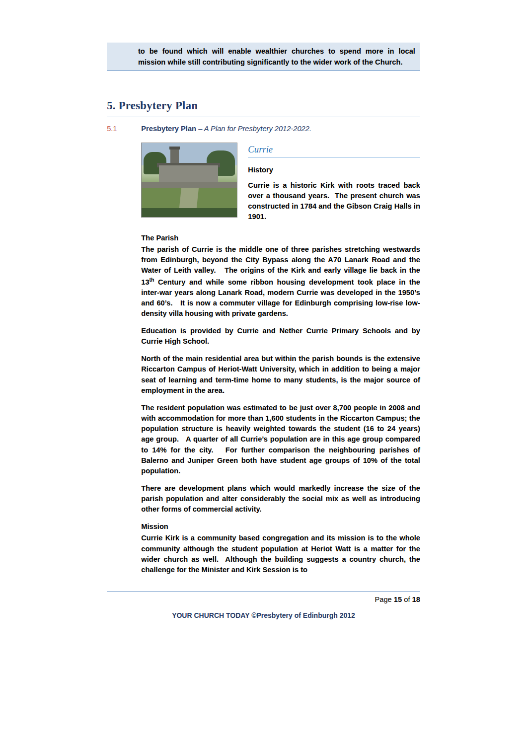to be found which will enable wealthier churches to spend more in local mission while still contributing significantly to the wider work of the Church.
5. Presbytery Plan
5.1 Presbytery Plan – A Plan for Presbytery 2012-2022.
Currie
History
Currie is a historic Kirk with roots traced back over a thousand years. The present church was constructed in 1784 and the Gibson Craig Halls in 1901.
The Parish
The parish of Currie is the middle one of three parishes stretching westwards from Edinburgh, beyond the City Bypass along the A70 Lanark Road and the Water of Leith valley. The origins of the Kirk and early village lie back in the 13th Century and while some ribbon housing development took place in the inter-war years along Lanark Road, modern Currie was developed in the 1950’s and 60’s. It is now a commuter village for Edinburgh comprising low-rise low-density villa housing with private gardens.
Education is provided by Currie and Nether Currie Primary Schools and by Currie High School.
North of the main residential area but within the parish bounds is the extensive Riccarton Campus of Heriot-Watt University, which in addition to being a major seat of learning and term-time home to many students, is the major source of employment in the area.
The resident population was estimated to be just over 8,700 people in 2008 and with accommodation for more than 1,600 students in the Riccarton Campus; the population structure is heavily weighted towards the student (16 to 24 years) age group. A quarter of all Currie’s population are in this age group compared to 14% for the city. For further comparison the neighbouring parishes of Balerno and Juniper Green both have student age groups of 10% of the total population.
There are development plans which would markedly increase the size of the parish population and alter considerably the social mix as well as introducing other forms of commercial activity.
Mission
Currie Kirk is a community based congregation and its mission is to the whole community although the student population at Heriot Watt is a matter for the wider church as well. Although the building suggests a country church, the challenge for the Minister and Kirk Session is to
Page 15 of 18
YOUR CHURCH TODAY ©Presbytery of Edinburgh 2012